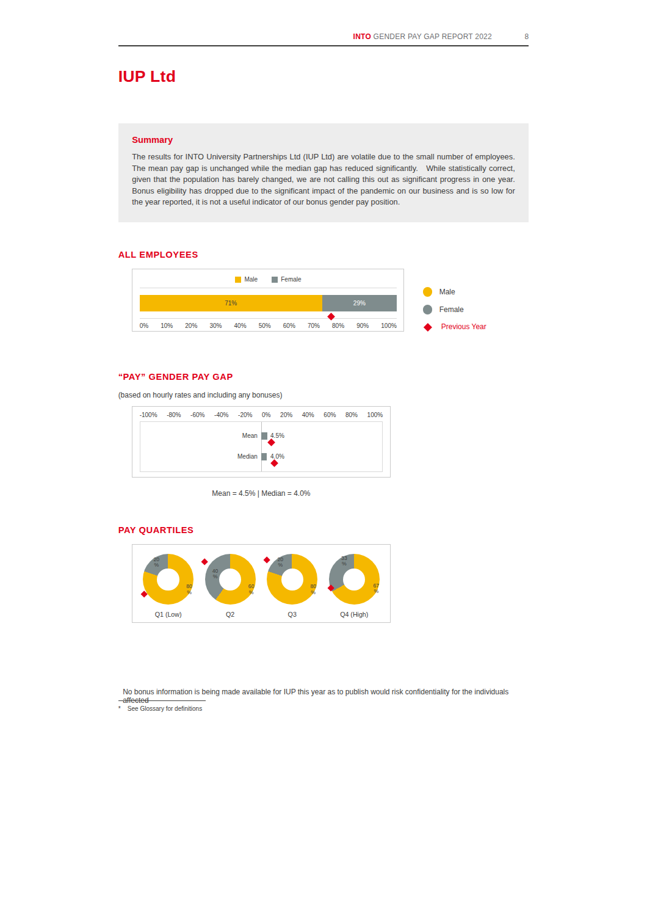INTO GENDER PAY GAP REPORT 2022
8
IUP Ltd
Summary
The results for INTO University Partnerships Ltd (IUP Ltd) are volatile due to the small number of employees. The mean pay gap is unchanged while the median gap has reduced significantly. While statistically correct, given that the population has barely changed, we are not calling this out as significant progress in one year. Bonus eligibility has dropped due to the significant impact of the pandemic on our business and is so low for the year reported, it is not a useful indicator of our bonus gender pay position.
All Employees
Male Female
71%
29%
0% 10% 20% 30% 40% 50% 60% 70% 80% 90% 100%
Male
Female
Previous Year
“Pay” Gender Pay Gap
(based on hourly rates and including any bonuses)
-100%-80%-60%-40%-20% 0% 20% 40% 60% 80% 100%
Mean 4.5%
Median 4.0%
Mean = 4.5% | Median = 4.0%
Pay Quartiles
20
% 80
%
Q1 (Low)
40
% 60
%
Q2
20
% 80
%
Q3
33
% 67
%
Q4 (High)
No bonus information is being made available for IUP this year as to publish would risk confidentiality for the individuals affected
*See Glossary for definitions